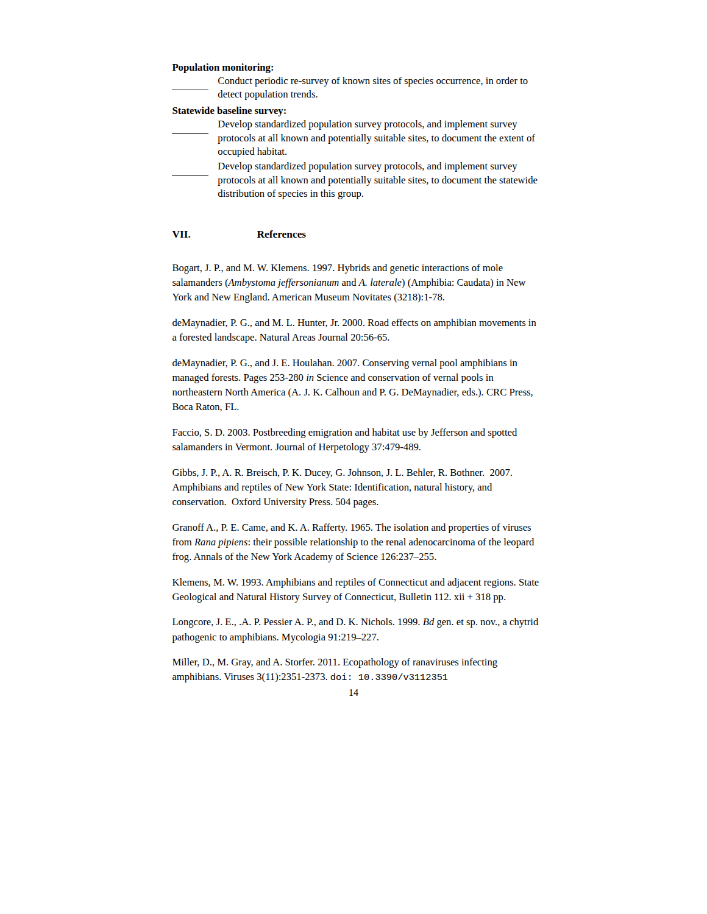Population monitoring:
Conduct periodic re-survey of known sites of species occurrence, in order to detect population trends.
Statewide baseline survey:
Develop standardized population survey protocols, and implement survey protocols at all known and potentially suitable sites, to document the extent of occupied habitat.
Develop standardized population survey protocols, and implement survey protocols at all known and potentially suitable sites, to document the statewide distribution of species in this group.
VII. References
Bogart, J. P., and M. W. Klemens. 1997. Hybrids and genetic interactions of mole salamanders (Ambystoma jeffersonianum and A. laterale) (Amphibia: Caudata) in New York and New England. American Museum Novitates (3218):1-78.
deMaynadier, P. G., and M. L. Hunter, Jr. 2000. Road effects on amphibian movements in a forested landscape. Natural Areas Journal 20:56-65.
deMaynadier, P. G., and J. E. Houlahan. 2007. Conserving vernal pool amphibians in managed forests. Pages 253-280 in Science and conservation of vernal pools in northeastern North America (A. J. K. Calhoun and P. G. DeMaynadier, eds.). CRC Press, Boca Raton, FL.
Faccio, S. D. 2003. Postbreeding emigration and habitat use by Jefferson and spotted salamanders in Vermont. Journal of Herpetology 37:479-489.
Gibbs, J. P., A. R. Breisch, P. K. Ducey, G. Johnson, J. L. Behler, R. Bothner. 2007. Amphibians and reptiles of New York State: Identification, natural history, and conservation. Oxford University Press. 504 pages.
Granoff A., P. E. Came, and K. A. Rafferty. 1965. The isolation and properties of viruses from Rana pipiens: their possible relationship to the renal adenocarcinoma of the leopard frog. Annals of the New York Academy of Science 126:237–255.
Klemens, M. W. 1993. Amphibians and reptiles of Connecticut and adjacent regions. State Geological and Natural History Survey of Connecticut, Bulletin 112. xii + 318 pp.
Longcore, J. E., .A. P. Pessier A. P., and D. K. Nichols. 1999. Bd gen. et sp. nov., a chytrid pathogenic to amphibians. Mycologia 91:219–227.
Miller, D., M. Gray, and A. Storfer. 2011. Ecopathology of ranaviruses infecting amphibians. Viruses 3(11):2351-2373. doi: 10.3390/v3112351
14